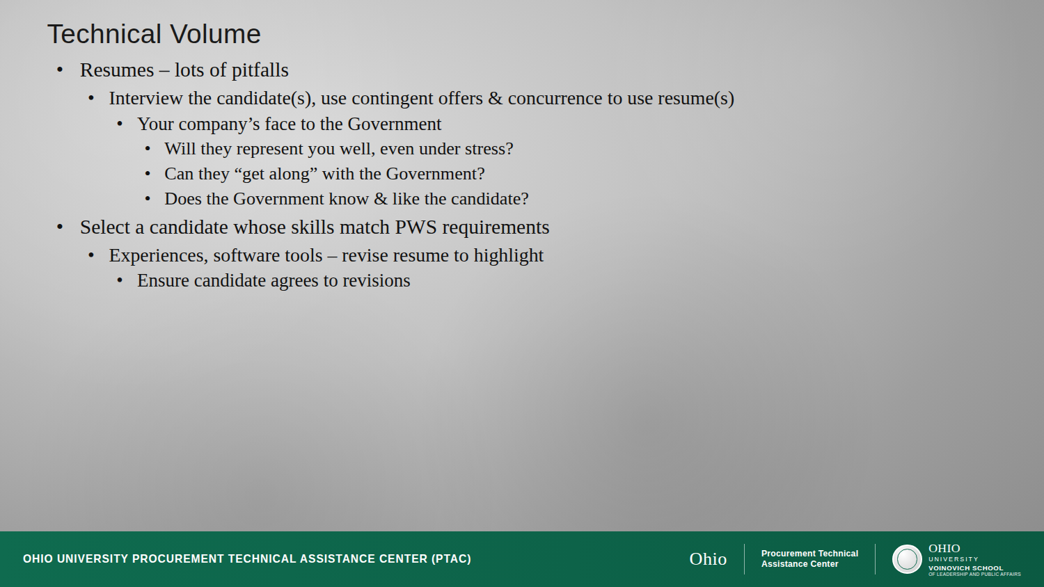Technical Volume
Resumes – lots of pitfalls
Interview the candidate(s), use contingent offers & concurrence to use resume(s)
Your company’s face to the Government
Will they represent you well, even under stress?
Can they “get along” with the Government?
Does the Government know & like the candidate?
Select a candidate whose skills match PWS requirements
Experiences, software tools – revise resume to highlight
Ensure candidate agrees to revisions
OHIO UNIVERSITY PROCUREMENT TECHNICAL ASSISTANCE CENTER (PTAC)
Οhio
Procurement Technical Assistance Center
ΟHIO University Voinovich School of Leadership and Public Affairs